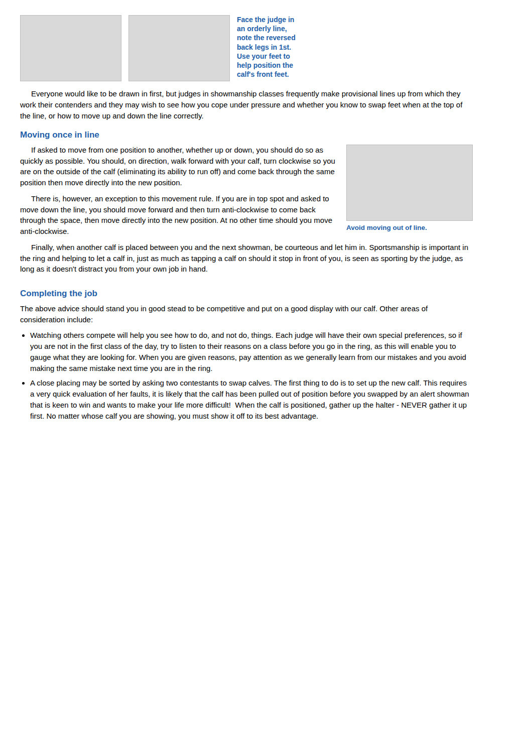Face the judge in an orderly line, note the reversed back legs in 1st. Use your feet to help position the calf's front feet.
Everyone would like to be drawn in first, but judges in showmanship classes frequently make provisional lines up from which they work their contenders and they may wish to see how you cope under pressure and whether you know to swap feet when at the top of the line, or how to move up and down the line correctly.
Moving once in line
Avoid moving out of line.
If asked to move from one position to another, whether up or down, you should do so as quickly as possible. You should, on direction, walk forward with your calf, turn clockwise so you are on the outside of the calf (eliminating its ability to run off) and come back through the same position then move directly into the new position.
There is, however, an exception to this movement rule. If you are in top spot and asked to move down the line, you should move forward and then turn anti-clockwise to come back through the space, then move directly into the new position. At no other time should you move anti-clockwise.
Finally, when another calf is placed between you and the next showman, be courteous and let him in. Sportsmanship is important in the ring and helping to let a calf in, just as much as tapping a calf on should it stop in front of you, is seen as sporting by the judge, as long as it doesn't distract you from your own job in hand.
Completing the job
The above advice should stand you in good stead to be competitive and put on a good display with our calf. Other areas of consideration include:
Watching others compete will help you see how to do, and not do, things. Each judge will have their own special preferences, so if you are not in the first class of the day, try to listen to their reasons on a class before you go in the ring, as this will enable you to gauge what they are looking for. When you are given reasons, pay attention as we generally learn from our mistakes and you avoid making the same mistake next time you are in the ring.
A close placing may be sorted by asking two contestants to swap calves. The first thing to do is to set up the new calf. This requires a very quick evaluation of her faults, it is likely that the calf has been pulled out of position before you swapped by an alert showman that is keen to win and wants to make your life more difficult! When the calf is positioned, gather up the halter - NEVER gather it up first. No matter whose calf you are showing, you must show it off to its best advantage.